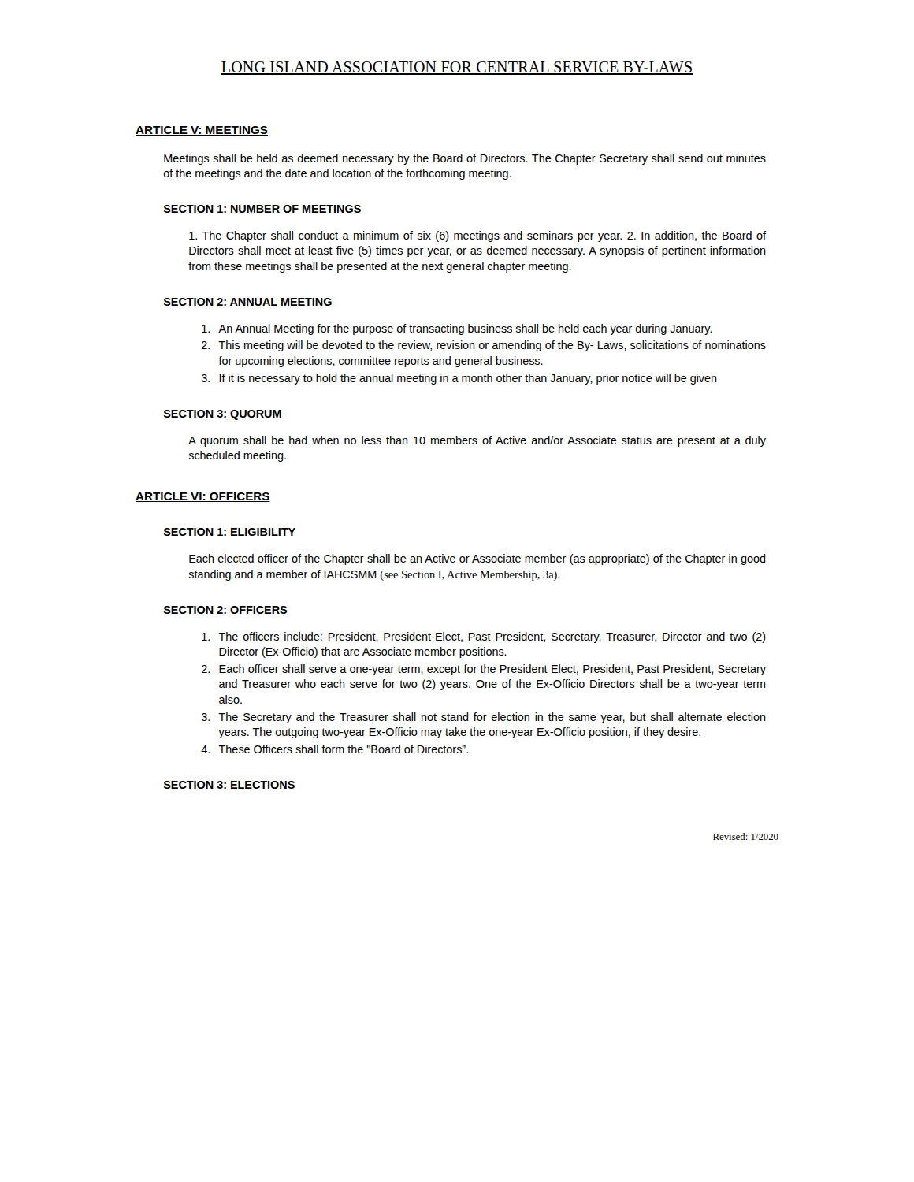LONG ISLAND ASSOCIATION FOR CENTRAL SERVICE BY-LAWS
ARTICLE V: MEETINGS
Meetings shall be held as deemed necessary by the Board of Directors. The Chapter Secretary shall send out minutes of the meetings and the date and location of the forthcoming meeting.
SECTION 1: NUMBER OF MEETINGS
1. The Chapter shall conduct a minimum of six (6) meetings and seminars per year. 2. In addition, the Board of Directors shall meet at least five (5) times per year, or as deemed necessary. A synopsis of pertinent information from these meetings shall be presented at the next general chapter meeting.
SECTION 2: ANNUAL MEETING
An Annual Meeting for the purpose of transacting business shall be held each year during January.
This meeting will be devoted to the review, revision or amending of the By- Laws, solicitations of nominations for upcoming elections, committee reports and general business.
If it is necessary to hold the annual meeting in a month other than January, prior notice will be given
SECTION 3: QUORUM
A quorum shall be had when no less than 10 members of Active and/or Associate status are present at a duly scheduled meeting.
ARTICLE VI: OFFICERS
SECTION 1: ELIGIBILITY
Each elected officer of the Chapter shall be an Active or Associate member (as appropriate) of the Chapter in good standing and a member of IAHCSMM (see Section I, Active Membership, 3a).
SECTION 2: OFFICERS
The officers include: President, President-Elect, Past President, Secretary, Treasurer, Director and two (2) Director (Ex-Officio) that are Associate member positions.
Each officer shall serve a one-year term, except for the President Elect, President, Past President, Secretary and Treasurer who each serve for two (2) years. One of the Ex-Officio Directors shall be a two-year term also.
The Secretary and the Treasurer shall not stand for election in the same year, but shall alternate election years. The outgoing two-year Ex-Officio may take the one-year Ex-Officio position, if they desire.
These Officers shall form the "Board of Directors”.
SECTION 3: ELECTIONS
Revised: 1/2020